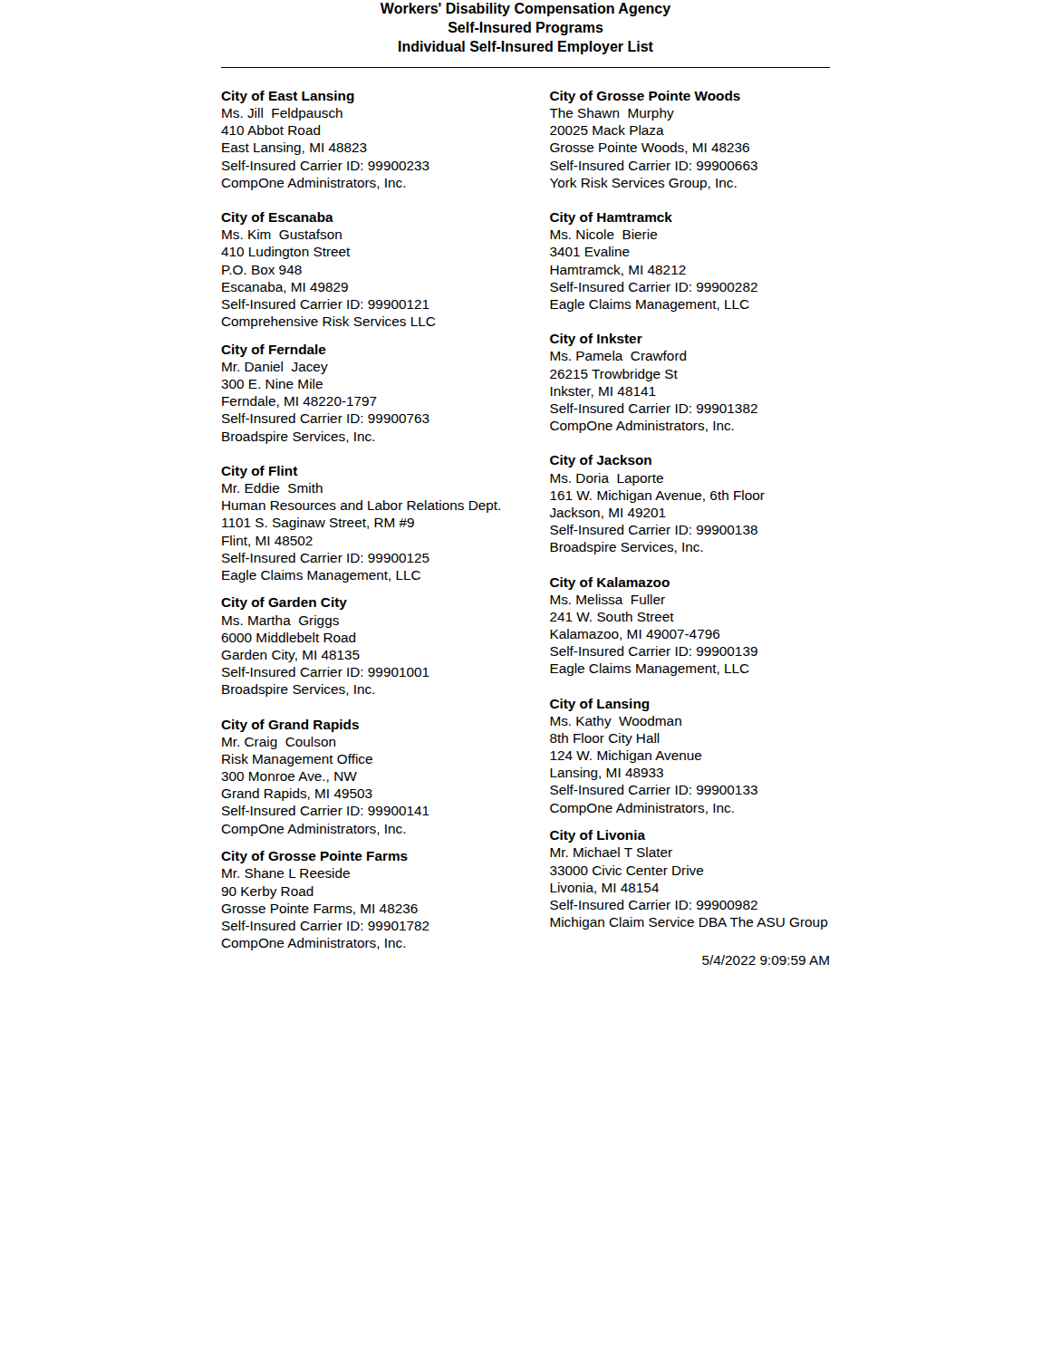Workers' Disability Compensation Agency
Self-Insured Programs
Individual Self-Insured Employer List
City of East Lansing
Ms. Jill Feldpausch
410 Abbot Road
East Lansing, MI 48823
Self-Insured Carrier ID: 99900233
CompOne Administrators, Inc.
City of Escanaba
Ms. Kim Gustafson
410 Ludington Street
P.O. Box 948
Escanaba, MI 49829
Self-Insured Carrier ID: 99900121
Comprehensive Risk Services LLC
City of Ferndale
Mr. Daniel Jacey
300 E. Nine Mile
Ferndale, MI 48220-1797
Self-Insured Carrier ID: 99900763
Broadspire Services, Inc.
City of Flint
Mr. Eddie Smith
Human Resources and Labor Relations Dept.
1101 S. Saginaw Street, RM #9
Flint, MI 48502
Self-Insured Carrier ID: 99900125
Eagle Claims Management, LLC
City of Garden City
Ms. Martha Griggs
6000 Middlebelt Road
Garden City, MI 48135
Self-Insured Carrier ID: 99901001
Broadspire Services, Inc.
City of Grand Rapids
Mr. Craig Coulson
Risk Management Office
300 Monroe Ave., NW
Grand Rapids, MI 49503
Self-Insured Carrier ID: 99900141
CompOne Administrators, Inc.
City of Grosse Pointe Farms
Mr. Shane L Reeside
90 Kerby Road
Grosse Pointe Farms, MI 48236
Self-Insured Carrier ID: 99901782
CompOne Administrators, Inc.
City of Grosse Pointe Woods
The Shawn Murphy
20025 Mack Plaza
Grosse Pointe Woods, MI 48236
Self-Insured Carrier ID: 99900663
York Risk Services Group, Inc.
City of Hamtramck
Ms. Nicole Bierie
3401 Evaline
Hamtramck, MI 48212
Self-Insured Carrier ID: 99900282
Eagle Claims Management, LLC
City of Inkster
Ms. Pamela Crawford
26215 Trowbridge St
Inkster, MI 48141
Self-Insured Carrier ID: 99901382
CompOne Administrators, Inc.
City of Jackson
Ms. Doria Laporte
161 W. Michigan Avenue, 6th Floor
Jackson, MI 49201
Self-Insured Carrier ID: 99900138
Broadspire Services, Inc.
City of Kalamazoo
Ms. Melissa Fuller
241 W. South Street
Kalamazoo, MI 49007-4796
Self-Insured Carrier ID: 99900139
Eagle Claims Management, LLC
City of Lansing
Ms. Kathy Woodman
8th Floor City Hall
124 W. Michigan Avenue
Lansing, MI 48933
Self-Insured Carrier ID: 99900133
CompOne Administrators, Inc.
City of Livonia
Mr. Michael T Slater
33000 Civic Center Drive
Livonia, MI 48154
Self-Insured Carrier ID: 99900982
Michigan Claim Service DBA The ASU Group
5/4/2022 9:09:59 AM